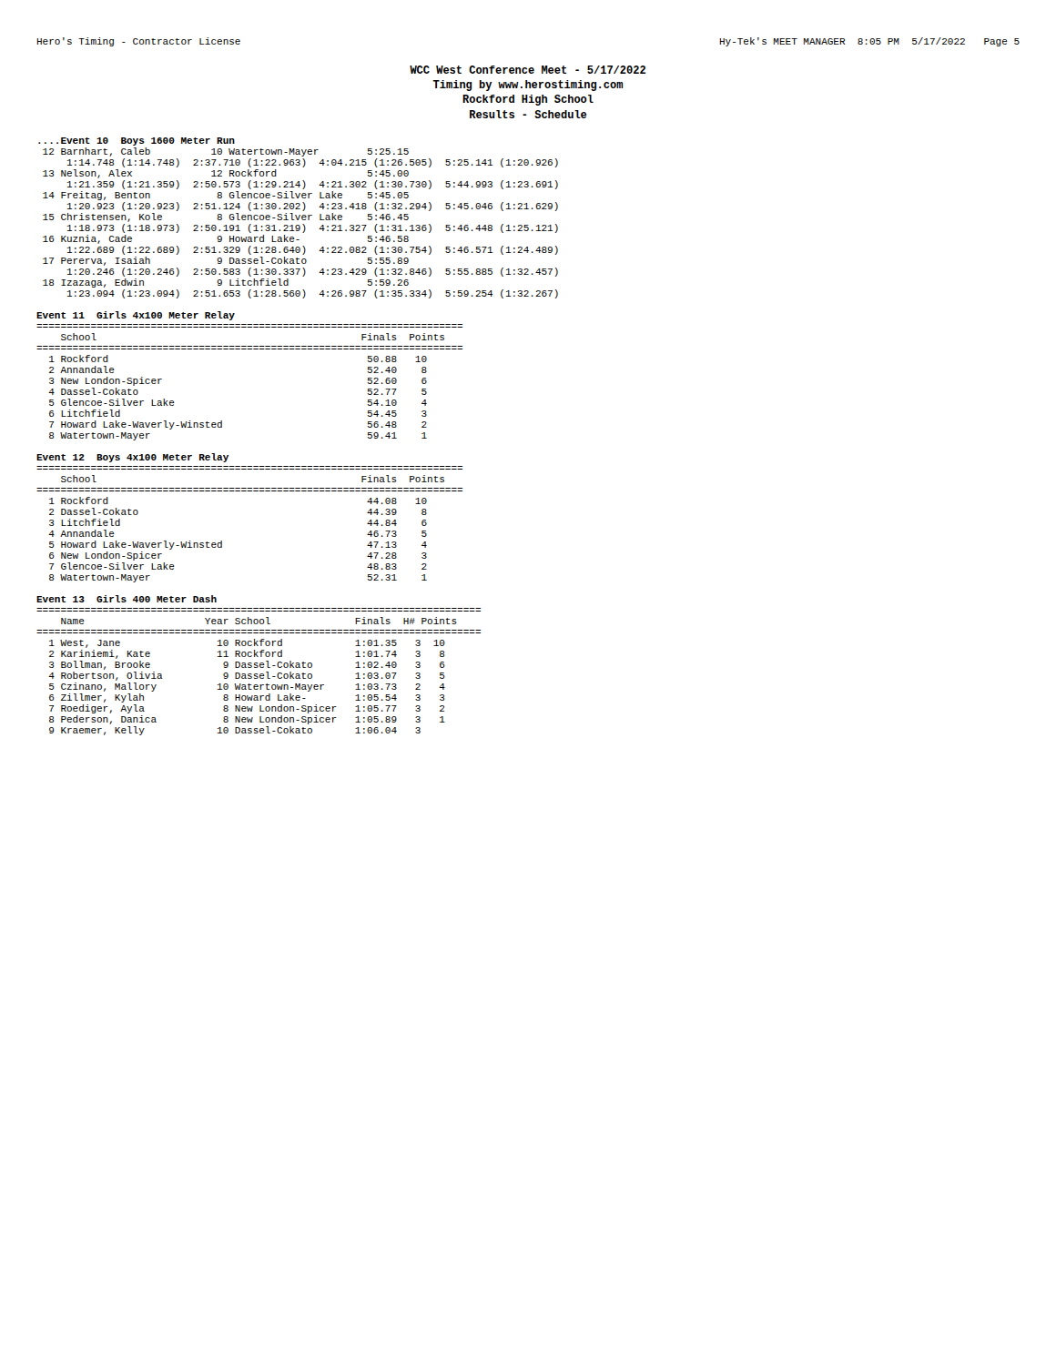Hero's Timing - Contractor License Hy-Tek's MEET MANAGER 8:05 PM 5/17/2022 Page 5
WCC West Conference Meet - 5/17/2022
Timing by www.herostiming.com
Rockford High School
Results - Schedule
....Event 10  Boys 1600 Meter Run
 12 Barnhart, Caleb          10 Watertown-Mayer        5:25.15
     1:14.748 (1:14.748)  2:37.710 (1:22.963)  4:04.215 (1:26.505)  5:25.141 (1:20.926)
 13 Nelson, Alex             12 Rockford               5:45.00
     1:21.359 (1:21.359)  2:50.573 (1:29.214)  4:21.302 (1:30.730)  5:44.993 (1:23.691)
 14 Freitag, Benton           8 Glencoe-Silver Lake    5:45.05
     1:20.923 (1:20.923)  2:51.124 (1:30.202)  4:23.418 (1:32.294)  5:45.046 (1:21.629)
 15 Christensen, Kole         8 Glencoe-Silver Lake    5:46.45
     1:18.973 (1:18.973)  2:50.191 (1:31.219)  4:21.327 (1:31.136)  5:46.448 (1:25.121)
 16 Kuznia, Cade              9 Howard Lake-           5:46.58
     1:22.689 (1:22.689)  2:51.329 (1:28.640)  4:22.082 (1:30.754)  5:46.571 (1:24.489)
 17 Pererva, Isaiah           9 Dassel-Cokato          5:55.89
     1:20.246 (1:20.246)  2:50.583 (1:30.337)  4:23.429 (1:32.846)  5:55.885 (1:32.457)
 18 Izazaga, Edwin            9 Litchfield             5:59.26
     1:23.094 (1:23.094)  2:51.653 (1:28.560)  4:26.987 (1:35.334)  5:59.254 (1:32.267)

Event 11  Girls 4x100 Meter Relay
=======================================================================
    School                                            Finals  Points
=======================================================================
  1 Rockford                                           50.88   10
  2 Annandale                                          52.40    8
  3 New London-Spicer                                  52.60    6
  4 Dassel-Cokato                                      52.77    5
  5 Glencoe-Silver Lake                                54.10    4
  6 Litchfield                                         54.45    3
  7 Howard Lake-Waverly-Winsted                        56.48    2
  8 Watertown-Mayer                                    59.41    1

Event 12  Boys 4x100 Meter Relay
=======================================================================
    School                                            Finals  Points
=======================================================================
  1 Rockford                                           44.08   10
  2 Dassel-Cokato                                      44.39    8
  3 Litchfield                                         44.84    6
  4 Annandale                                          46.73    5
  5 Howard Lake-Waverly-Winsted                        47.13    4
  6 New London-Spicer                                  47.28    3
  7 Glencoe-Silver Lake                                48.83    2
  8 Watertown-Mayer                                    52.31    1

Event 13  Girls 400 Meter Dash
==========================================================================
    Name                    Year School              Finals  H# Points
==========================================================================
  1 West, Jane                10 Rockford            1:01.35   3  10
  2 Kariniemi, Kate           11 Rockford            1:01.74   3   8
  3 Bollman, Brooke            9 Dassel-Cokato       1:02.40   3   6
  4 Robertson, Olivia          9 Dassel-Cokato       1:03.07   3   5
  5 Czinano, Mallory          10 Watertown-Mayer     1:03.73   2   4
  6 Zillmer, Kylah             8 Howard Lake-        1:05.54   3   3
  7 Roediger, Ayla             8 New London-Spicer   1:05.77   3   2
  8 Pederson, Danica           8 New London-Spicer   1:05.89   3   1
  9 Kraemer, Kelly            10 Dassel-Cokato       1:06.04   3